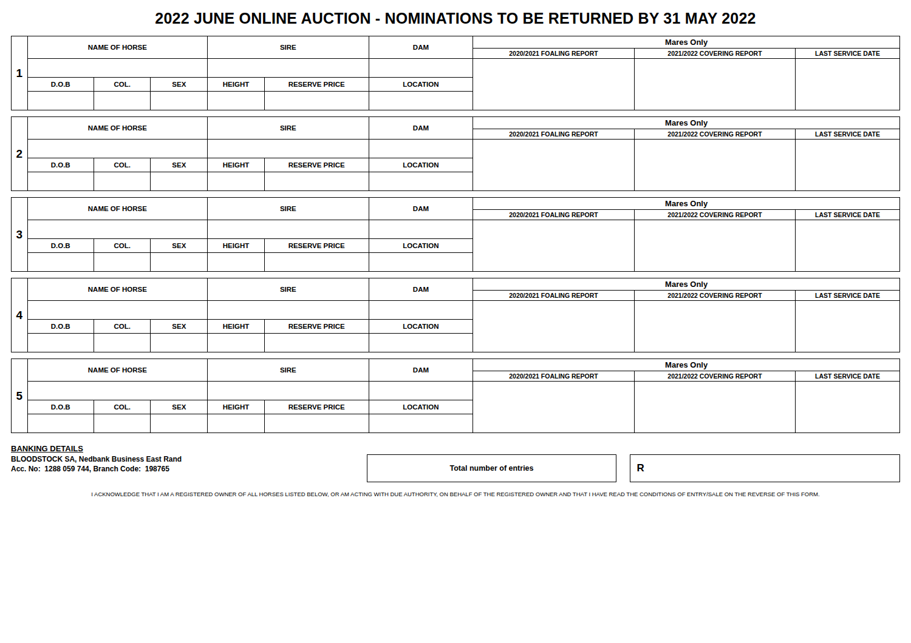2022 JUNE ONLINE AUCTION - NOMINATIONS TO BE RETURNED BY 31 MAY 2022
1
| NAME OF HORSE | SIRE | DAM | Mares Only |
| 2020/2021 FOALING REPORT | 2021/2022 COVERING REPORT | LAST SERVICE DATE |
| D.O.B | COL. | SEX | HEIGHT | RESERVE PRICE | LOCATION |
2
| NAME OF HORSE | SIRE | DAM | Mares Only |
| 2020/2021 FOALING REPORT | 2021/2022 COVERING REPORT | LAST SERVICE DATE |
| D.O.B | COL. | SEX | HEIGHT | RESERVE PRICE | LOCATION |
3
| NAME OF HORSE | SIRE | DAM | Mares Only |
| 2020/2021 FOALING REPORT | 2021/2022 COVERING REPORT | LAST SERVICE DATE |
| D.O.B | COL. | SEX | HEIGHT | RESERVE PRICE | LOCATION |
4
| NAME OF HORSE | SIRE | DAM | Mares Only |
| 2020/2021 FOALING REPORT | 2021/2022 COVERING REPORT | LAST SERVICE DATE |
| D.O.B | COL. | SEX | HEIGHT | RESERVE PRICE | LOCATION |
5
| NAME OF HORSE | SIRE | DAM | Mares Only |
| 2020/2021 FOALING REPORT | 2021/2022 COVERING REPORT | LAST SERVICE DATE |
| D.O.B | COL. | SEX | HEIGHT | RESERVE PRICE | LOCATION |
BANKING DETAILS
BLOODSTOCK SA, Nedbank Business East Rand
Acc. No: 1288 059 744, Branch Code: 198765
Total number of entries
R
I ACKNOWLEDGE THAT I AM A REGISTERED OWNER OF ALL HORSES LISTED BELOW, OR AM ACTING WITH DUE AUTHORITY, ON BEHALF OF THE REGISTERED OWNER AND THAT I HAVE READ THE CONDITIONS OF ENTRY/SALE ON THE REVERSE OF THIS FORM.